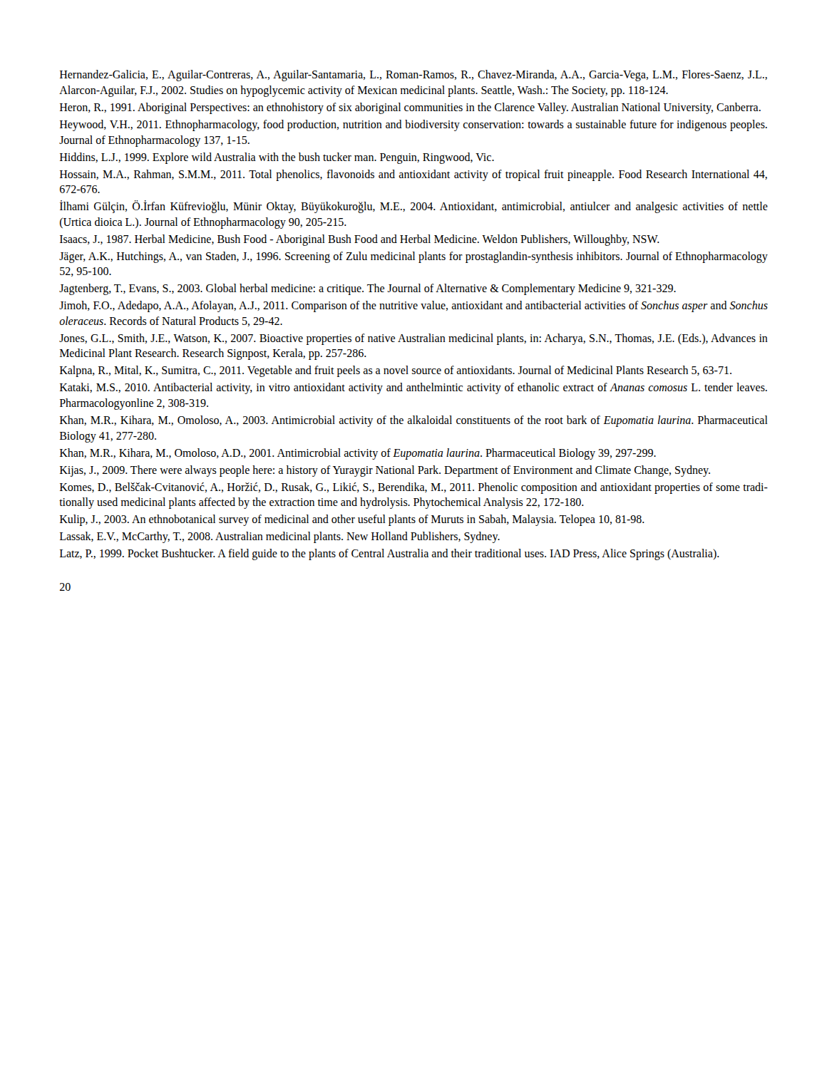Hernandez-Galicia, E., Aguilar-Contreras, A., Aguilar-Santamaria, L., Roman-Ramos, R., Chavez-Miranda, A.A., Garcia-Vega, L.M., Flores-Saenz, J.L., Alarcon-Aguilar, F.J., 2002. Studies on hypoglycemic activity of Mexican medicinal plants. Seattle, Wash.: The Society, pp. 118-124.
Heron, R., 1991. Aboriginal Perspectives: an ethnohistory of six aboriginal communities in the Clarence Valley. Australian National University, Canberra.
Heywood, V.H., 2011. Ethnopharmacology, food production, nutrition and biodiversity conservation: towards a sustainable future for indigenous peoples. Journal of Ethnopharmacology 137, 1-15.
Hiddins, L.J., 1999. Explore wild Australia with the bush tucker man. Penguin, Ringwood, Vic.
Hossain, M.A., Rahman, S.M.M., 2011. Total phenolics, flavonoids and antioxidant activity of tropical fruit pineapple. Food Research International 44, 672-676.
İlhami Gülçin, Ö.İrfan Küfrevioğlu, Münir Oktay, Büyükokuroğlu, M.E., 2004. Antioxidant, antimicrobial, antiulcer and analgesic activities of nettle (Urtica dioica L.). Journal of Ethnopharmacology 90, 205-215.
Isaacs, J., 1987. Herbal Medicine, Bush Food - Aboriginal Bush Food and Herbal Medicine. Weldon Publishers, Willoughby, NSW.
Jäger, A.K., Hutchings, A., van Staden, J., 1996. Screening of Zulu medicinal plants for prostaglandin-synthesis inhibitors. Journal of Ethnopharmacology 52, 95-100.
Jagtenberg, T., Evans, S., 2003. Global herbal medicine: a critique. The Journal of Alternative & Complementary Medicine 9, 321-329.
Jimoh, F.O., Adedapo, A.A., Afolayan, A.J., 2011. Comparison of the nutritive value, antioxidant and antibacterial activities of Sonchus asper and Sonchus oleraceus. Records of Natural Products 5, 29-42.
Jones, G.L., Smith, J.E., Watson, K., 2007. Bioactive properties of native Australian medicinal plants, in: Acharya, S.N., Thomas, J.E. (Eds.), Advances in Medicinal Plant Research. Research Signpost, Kerala, pp. 257-286.
Kalpna, R., Mital, K., Sumitra, C., 2011. Vegetable and fruit peels as a novel source of antioxidants. Journal of Medicinal Plants Research 5, 63-71.
Kataki, M.S., 2010. Antibacterial activity, in vitro antioxidant activity and anthelmintic activity of ethanolic extract of Ananas comosus L. tender leaves. Pharmacologyonline 2, 308-319.
Khan, M.R., Kihara, M., Omoloso, A., 2003. Antimicrobial activity of the alkaloidal constituents of the root bark of Eupomatia laurina. Pharmaceutical Biology 41, 277-280.
Khan, M.R., Kihara, M., Omoloso, A.D., 2001. Antimicrobial activity of Eupomatia laurina. Pharmaceutical Biology 39, 297-299.
Kijas, J., 2009. There were always people here: a history of Yuraygir National Park. Department of Environment and Climate Change, Sydney.
Komes, D., Belščak-Cvitanović, A., Horžić, D., Rusak, G., Likić, S., Berendika, M., 2011. Phenolic composition and antioxidant properties of some traditionally used medicinal plants affected by the extraction time and hydrolysis. Phytochemical Analysis 22, 172-180.
Kulip, J., 2003. An ethnobotanical survey of medicinal and other useful plants of Muruts in Sabah, Malaysia. Telopea 10, 81-98.
Lassak, E.V., McCarthy, T., 2008. Australian medicinal plants. New Holland Publishers, Sydney.
Latz, P., 1999. Pocket Bushtucker. A field guide to the plants of Central Australia and their traditional uses. IAD Press, Alice Springs (Australia).
20